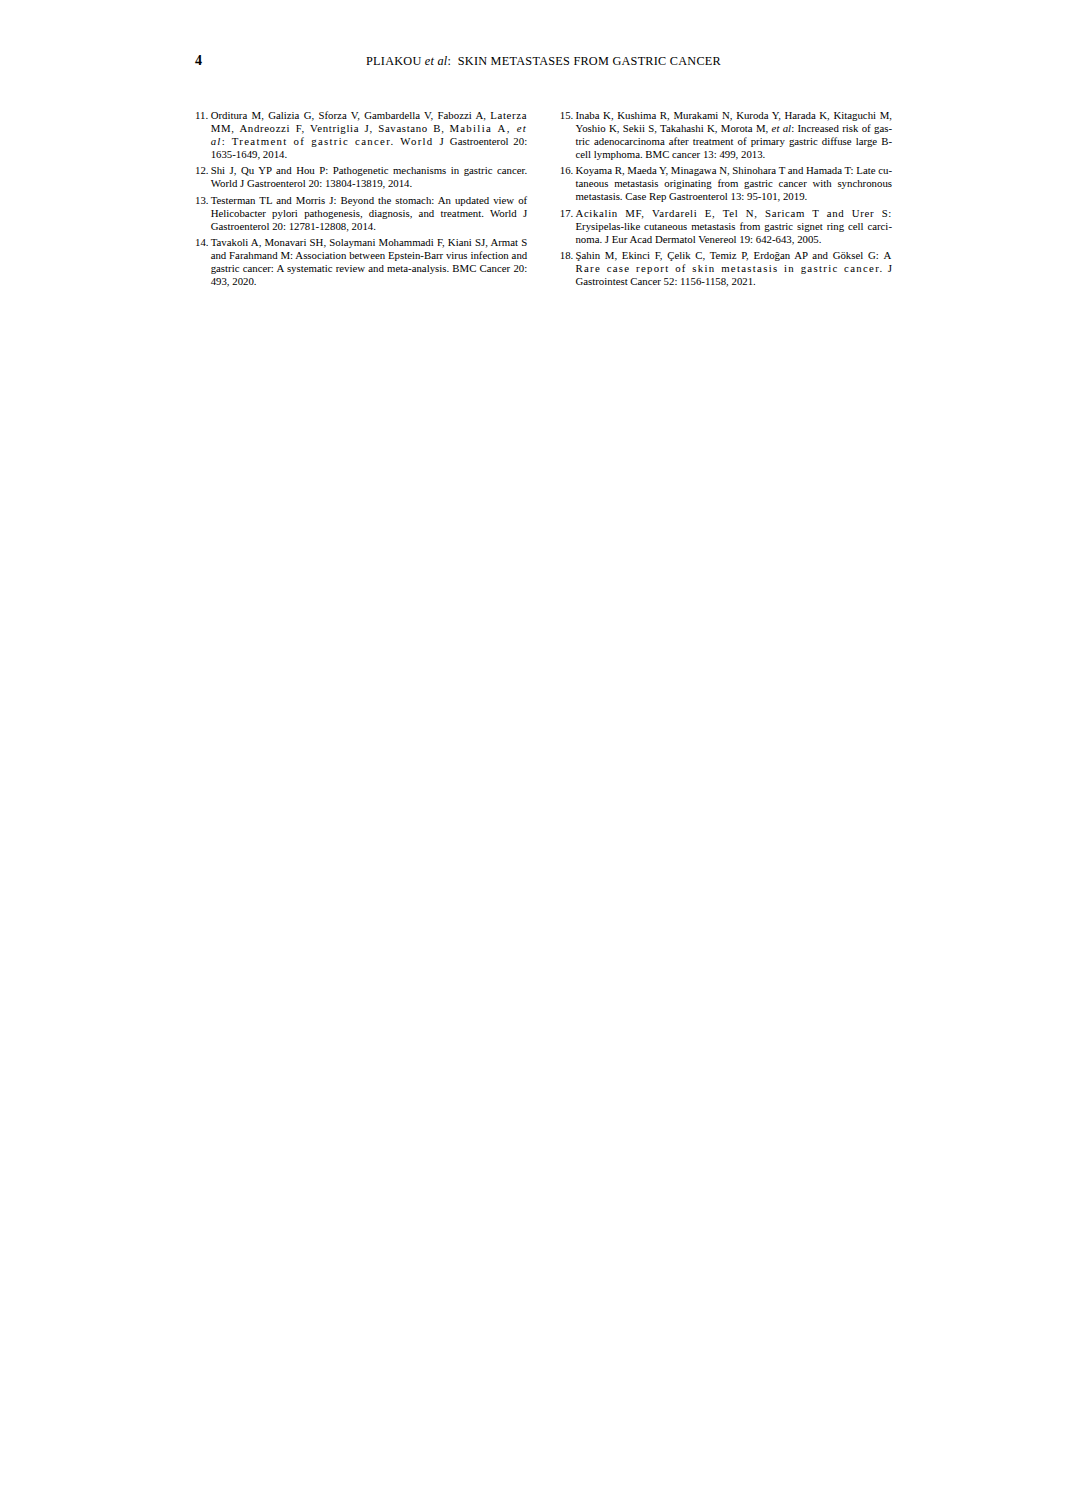4
PLIAKOU et al: SKIN METASTASES FROM GASTRIC CANCER
11. Orditura M, Galizia G, Sforza V, Gambardella V, Fabozzi A, Laterza MM, Andreozzi F, Ventriglia J, Savastano B, Mabilia A, et al: Treatment of gastric cancer. World J Gastroenterol 20: 1635-1649, 2014.
12. Shi J, Qu YP and Hou P: Pathogenetic mechanisms in gastric cancer. World J Gastroenterol 20: 13804-13819, 2014.
13. Testerman TL and Morris J: Beyond the stomach: An updated view of Helicobacter pylori pathogenesis, diagnosis, and treatment. World J Gastroenterol 20: 12781-12808, 2014.
14. Tavakoli A, Monavari SH, Solaymani Mohammadi F, Kiani SJ, Armat S and Farahmand M: Association between Epstein-Barr virus infection and gastric cancer: A systematic review and meta-analysis. BMC Cancer 20: 493, 2020.
15. Inaba K, Kushima R, Murakami N, Kuroda Y, Harada K, Kitaguchi M, Yoshio K, Sekii S, Takahashi K, Morota M, et al: Increased risk of gastric adenocarcinoma after treatment of primary gastric diffuse large B-cell lymphoma. BMC cancer 13: 499, 2013.
16. Koyama R, Maeda Y, Minagawa N, Shinohara T and Hamada T: Late cutaneous metastasis originating from gastric cancer with synchronous metastasis. Case Rep Gastroenterol 13: 95-101, 2019.
17. Acikalin MF, Vardareli E, Tel N, Saricam T and Urer S: Erysipelas-like cutaneous metastasis from gastric signet ring cell carcinoma. J Eur Acad Dermatol Venereol 19: 642-643, 2005.
18. Şahin M, Ekinci F, Çelik C, Temiz P, Erdoğan AP and Göksel G: A Rare case report of skin metastasis in gastric cancer. J Gastrointest Cancer 52: 1156-1158, 2021.